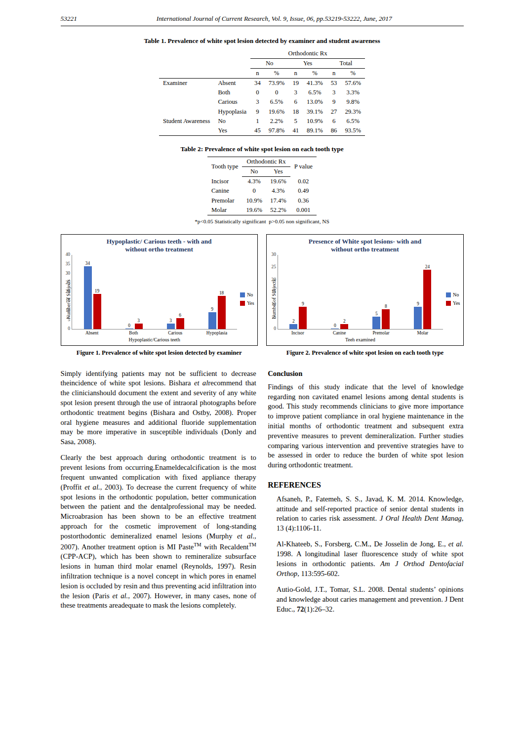53221 International Journal of Current Research, Vol. 9, Issue, 06, pp.53219-53222, June, 2017
Table 1. Prevalence of white spot lesion detected by examiner and student awareness
| | | Orthodontic Rx |
| | | No | Yes | Total |
| | | n | % | n | % | n | % |
| Examiner | Absent | 34 | 73.9% | 19 | 41.3% | 53 | 57.6% |
| | Both | 0 | 0 | 3 | 6.5% | 3 | 3.3% |
| | Carious | 3 | 6.5% | 6 | 13.0% | 9 | 9.8% |
| | Hypoplasia | 9 | 19.6% | 18 | 39.1% | 27 | 29.3% |
| Student Awareness | No | 1 | 2.2% | 5 | 10.9% | 6 | 6.5% |
| | Yes | 45 | 97.8% | 41 | 89.1% | 86 | 93.5% |
Table 2: Prevalence of white spot lesion on each tooth type
| Tooth type | Orthodontic Rx | P value |
| No | Yes |
| Incisor | 4.3% | 19.6% | 0.02 |
| Canine | 0 | 4.3% | 0.49 |
| Premolar | 10.9% | 17.4% | 0.36 |
| Molar | 19.6% | 52.2% | 0.001 |
*p<0.05 Statistically significant p>0.05 non significant, NS
Hypoplastic/ Carious teeth - with and
without ortho treatment
Number of Subjects
40 35 30 25 20 15 10 5 0
34
19
0
3
3
6
9
18
Absent
Both
Carious
Hypoplasia
Hypoplastic/Carious teeth
No
Yes
Figure 1. Prevalence of white spot lesion detected by examiner
Presence of White spot lesions- with and
without ortho treatment
Number of Subjects
30 25 20 15 10 5 0
2
9
0
2
5
8
9
24
Incisor
Canine
Premolar
Molar
Teeh examined
No
Yes
Figure 2. Prevalence of white spot lesion on each tooth type
Simply identifying patients may not be sufficient to decrease theincidence of white spot lesions. Bishara et alrecommend that the clinicianshould document the extent and severity of any white spot lesion present through the use of intraoral photographs before orthodontic treatment begins (Bishara and Ostby, 2008). Proper oral hygiene measures and additional fluoride supplementation may be more imperative in susceptible individuals (Donly and Sasa, 2008).
Clearly the best approach during orthodontic treatment is to prevent lesions from occurring.Enameldecalcification is the most frequent unwanted complication with fixed appliance therapy (Proffit et al., 2003). To decrease the current frequency of white spot lesions in the orthodontic population, better communication between the patient and the dentalprofessional may be needed. Microabrasion has been shown to be an effective treatment approach for the cosmetic improvement of long-standing postorthodontic demineralized enamel lesions (Murphy et al., 2007). Another treatment option is MI PasteTM with RecaldentTM (CPP-ACP), which has been shown to remineralize subsurface lesions in human third molar enamel (Reynolds, 1997). Resin infiltration technique is a novel concept in which pores in enamel lesion is occluded by resin and thus preventing acid infiltration into the lesion (Paris et al., 2007). However, in many cases, none of these treatments areadequate to mask the lesions completely.
Conclusion
Findings of this study indicate that the level of knowledge regarding non cavitated enamel lesions among dental students is good. This study recommends clinicians to give more importance to improve patient compliance in oral hygiene maintenance in the initial months of orthodontic treatment and subsequent extra preventive measures to prevent demineralization. Further studies comparing various intervention and preventive strategies have to be assessed in order to reduce the burden of white spot lesion during orthodontic treatment.
REFERENCES
Afsaneh, P., Fatemeh, S. S., Javad, K. M. 2014. Knowledge, attitude and self-reported practice of senior dental students in relation to caries risk assessment. J Oral Health Dent Manag, 13 (4):1106-11.
Al-Khateeb, S., Forsberg, C.M., De Josselin de Jong, E., et al. 1998. A longitudinal laser fluorescence study of white spot lesions in orthodontic patients. Am J Orthod Dentofacial Orthop, 113:595-602.
Autio-Gold, J.T., Tomar, S.L. 2008. Dental students’ opinions and knowledge about caries management and prevention. J Dent Educ., 72(1):26–32.